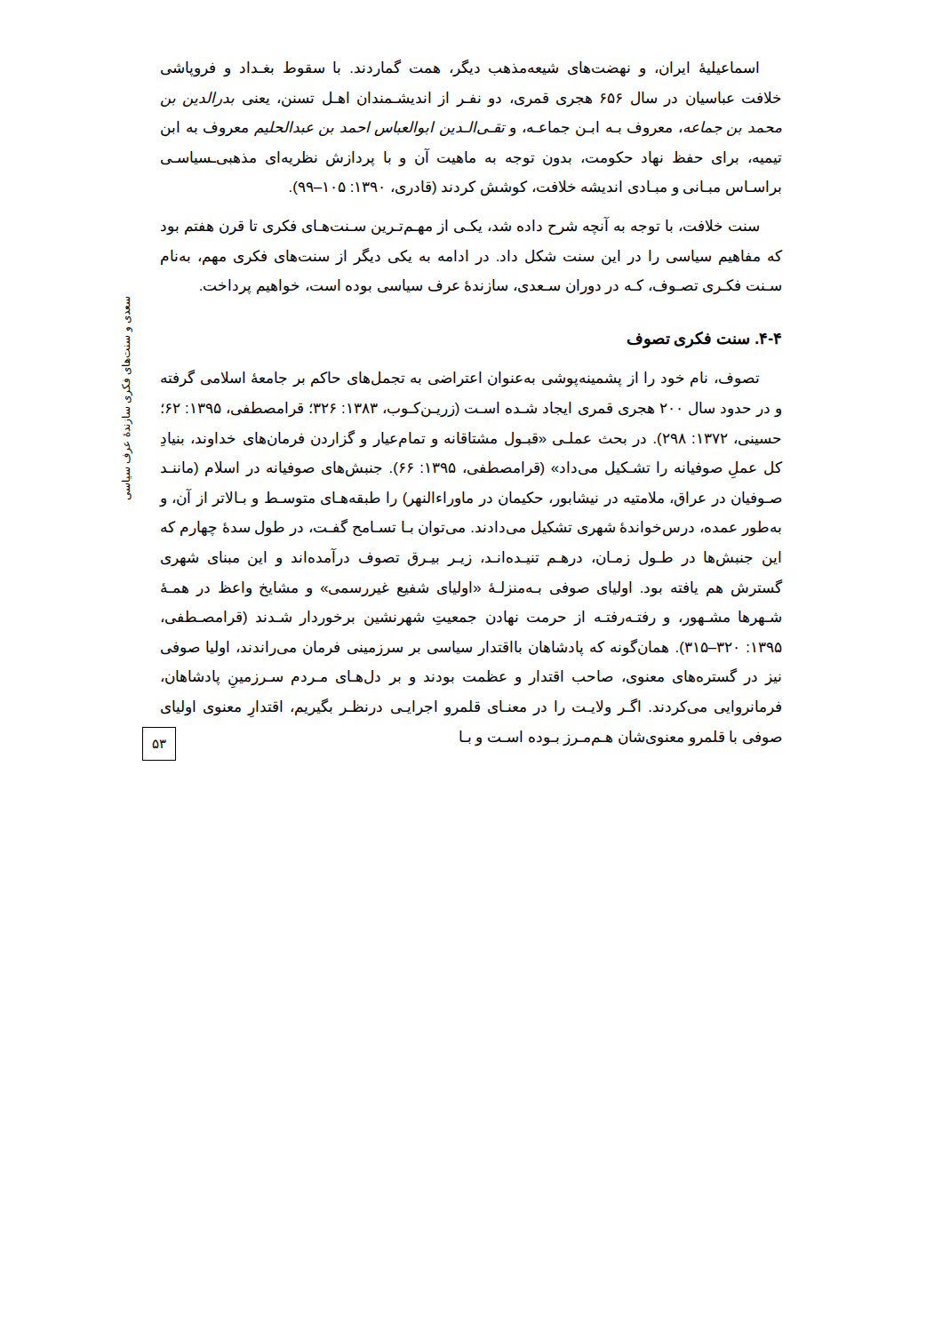اسماعیلیهٔ ایران، و نهضت‌های شیعه‌مذهب دیگر، همت گماردند. با سقوط بغـداد و فروپاشی خلافت عباسیان در سال ۶۵۶ هجری قمری، دو نفـر از اندیشـمندان اهـل تسنن، یعنی بدرالدین بن محمد بن جماعه، معروف بـه ابـن جماعـه، و تقـی‌الـدین ابوالعباس احمد بن عبدالحلیم معروف به ابن تیمیه، برای حفظ نهاد حکومت، بدون توجه به ماهیت آن و با پردازش نظریه‌ای مذهبی‌ـسیاسـی براسـاس مبـانی و مبـادی اندیشه خلافت، کوشش کردند (قادری، ۱۳۹۰: ۱۰۵–۹۹).
سنت خلافت، با توجه به آنچه شرح داده شد، یکـی از مهـم‌تـرین سـنت‌هـای فکری تا قرن هفتم بود که مفاهیم سیاسی را در این سنت شکل داد. در ادامه به یکی دیگر از سنت‌های فکری مهم، به‌نام سـنت فکـری تصـوف، کـه در دوران سـعدی، سازندهٔ عرف سیاسی بوده است، خواهیم پرداخت.
۴-۴. سنت فکری تصوف
تصوف، نام خود را از پشمینه‌پوشی به‌عنوان اعتراضی به تجمل‌های حاکم بر جامعهٔ اسلامی گرفته و در حدود سال ۲۰۰ هجری قمری ایجاد شـده اسـت (زریـن‌کـوب، ۱۳۸۳: ۳۲۶؛ قرامصطفی، ۱۳۹۵: ۶۲؛ حسینی، ۱۳۷۲: ۲۹۸). در بحث عملـی «قبـول مشتاقانه و تمام‌عیار و گزاردن فرمان‌های خداوند، بنیادِ کل عملِ صوفیانه را تشـکیل می‌داد» (قرامصطفی، ۱۳۹۵: ۶۶). جنبش‌های صوفیانه در اسلام (ماننـد صـوفیان در عراق، ملامتیه در نیشابور، حکیمان در ماوراءالنهر) را طبقه‌هـای متوسـط و بـالاتر از آن، و به‌طور عمده، درس‌خواندهٔ شهری تشکیل می‌دادند. می‌توان بـا تسـامح گفـت، در طول سدهٔ چهارم که این جنبش‌ها در طـول زمـان، درهـم تنیـده‌انـد، زیـر بیـرق تصوف درآمده‌اند و این مبنای شهری گسترش هم یافته بود. اولیای صوفی بـه‌منزلـهٔ «اولیای شفیع غیررسمی» و مشایخ واعظ در همـهٔ شـهرها مشـهور، و رفتـه‌رفتـه از حرمت نهادن جمعیتِ شهرنشین برخوردار شـدند (قرامصـطفی، ۱۳۹۵: ۳۲۰–۳۱۵). همان‌گونه که پادشاهان بااقتدار سیاسی بر سرزمینی فرمان می‌راندند، اولیا صوفی نیز در گستره‌های معنوی، صاحب اقتدار و عظمت بودند و بر دل‌هـای مـردم سـرزمینِ پادشاهان، فرمانروایی می‌کردند. اگـر ولایـت را در معنـای قلمرو اجرایـی درنظـر بگیریم، اقتدارِ معنوی اولیای صوفی با قلمرو معنوی‌شان هـم‌مـرز بـوده اسـت و بـا
سعدی و سنت‌های فکری سازندهٔ عرف سیاسی
۵۳